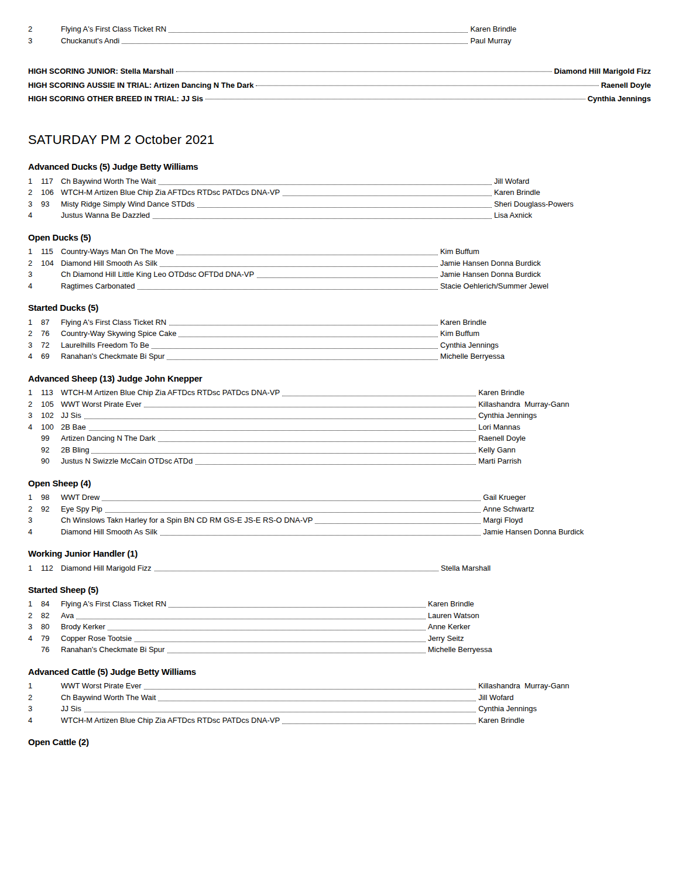| 2 | | Flying A's First Class Ticket RN | Karen Brindle |
| 3 | | Chuckanut's Andi | Paul Murray |
HIGH SCORING JUNIOR: Stella Marshall Diamond Hill Marigold Fizz
HIGH SCORING AUSSIE IN TRIAL: Artizen Dancing N The Dark Raenell Doyle
HIGH SCORING OTHER BREED IN TRIAL: JJ Sis Cynthia Jennings
SATURDAY PM 2 October 2021
Advanced Ducks (5) Judge Betty Williams
| 1 | 117 | Ch Baywind Worth The Wait | Jill Wofard |
| 2 | 106 | WTCH-M Artizen Blue Chip Zia AFTDcs RTDsc PATDcs DNA-VP | Karen Brindle |
| 3 | 93 | Misty Ridge Simply Wind Dance STDds | Sheri Douglass-Powers |
| 4 | | Justus Wanna Be Dazzled | Lisa Axnick |
Open Ducks (5)
| 1 | 115 | Country-Ways Man On The Move | Kim Buffum |
| 2 | 104 | Diamond Hill Smooth As Silk | Jamie Hansen Donna Burdick |
| 3 | | Ch Diamond Hill Little King Leo OTDdsc OFTDd DNA-VP | Jamie Hansen Donna Burdick |
| 4 | | Ragtimes Carbonated | Stacie Oehlerich/Summer Jewel |
Started Ducks (5)
| 1 | 87 | Flying A's First Class Ticket RN | Karen Brindle |
| 2 | 76 | Country-Way Skywing Spice Cake | Kim Buffum |
| 3 | 72 | Laurelhills Freedom To Be | Cynthia Jennings |
| 4 | 69 | Ranahan's Checkmate Bi Spur | Michelle Berryessa |
Advanced Sheep (13) Judge John Knepper
| 1 | 113 | WTCH-M Artizen Blue Chip Zia AFTDcs RTDsc PATDcs DNA-VP | Karen Brindle |
| 2 | 105 | WWT Worst Pirate Ever | Killashandra Murray-Gann |
| 3 | 102 | JJ Sis | Cynthia Jennings |
| 4 | 100 | 2B Bae | Lori Mannas |
| | 99 | Artizen Dancing N The Dark | Raenell Doyle |
| | 92 | 2B Bling | Kelly Gann |
| | 90 | Justus N Swizzle McCain OTDsc ATDd | Marti Parrish |
Open Sheep (4)
| 1 | 98 | WWT Drew | Gail Krueger |
| 2 | 92 | Eye Spy Pip | Anne Schwartz |
| 3 | | Ch Winslows Takn Harley for a Spin BN CD RM GS-E JS-E RS-O DNA-VP | Margi Floyd |
| 4 | | Diamond Hill Smooth As Silk | Jamie Hansen Donna Burdick |
Working Junior Handler (1)
| 1 | 112 | Diamond Hill Marigold Fizz | Stella Marshall |
Started Sheep (5)
| 1 | 84 | Flying A's First Class Ticket RN | Karen Brindle |
| 2 | 82 | Ava | Lauren Watson |
| 3 | 80 | Brody Kerker | Anne Kerker |
| 4 | 79 | Copper Rose Tootsie | Jerry Seitz |
| | 76 | Ranahan's Checkmate Bi Spur | Michelle Berryessa |
Advanced Cattle (5) Judge Betty Williams
| 1 | | WWT Worst Pirate Ever | Killashandra Murray-Gann |
| 2 | | Ch Baywind Worth The Wait | Jill Wofard |
| 3 | | JJ Sis | Cynthia Jennings |
| 4 | | WTCH-M Artizen Blue Chip Zia AFTDcs RTDsc PATDcs DNA-VP | Karen Brindle |
Open Cattle (2)